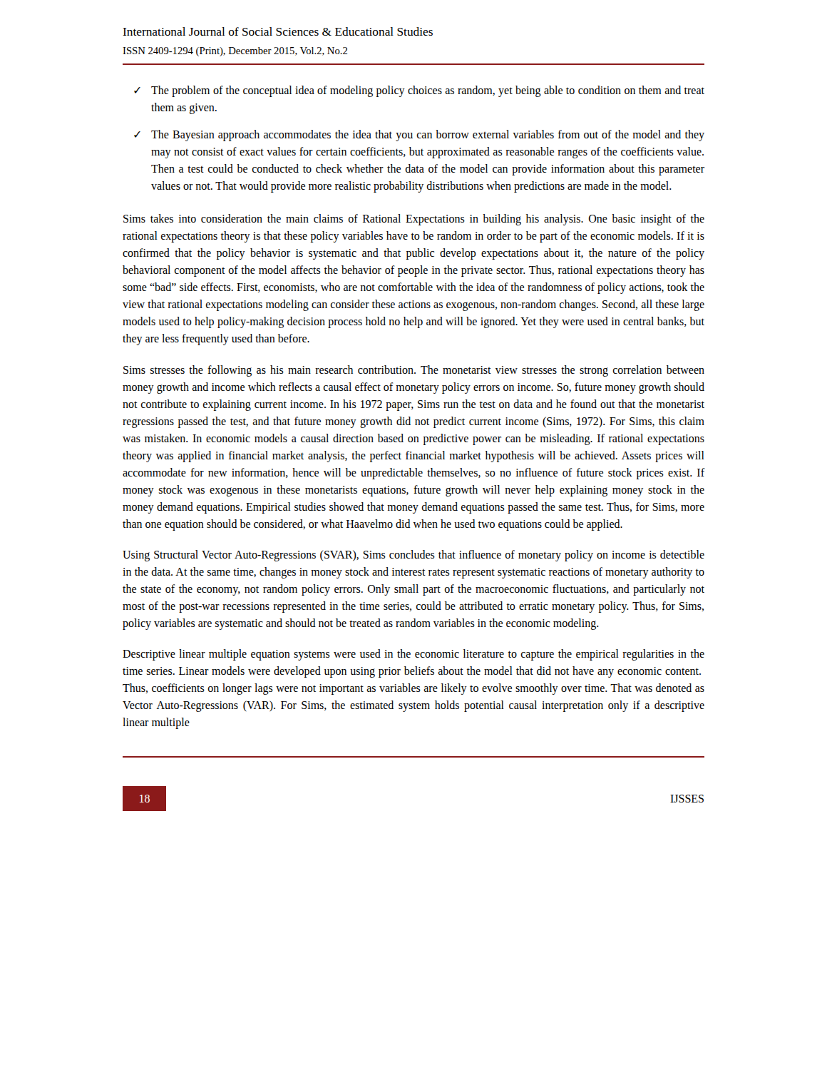International Journal of Social Sciences & Educational Studies
ISSN 2409-1294 (Print), December 2015, Vol.2, No.2
The problem of the conceptual idea of modeling policy choices as random, yet being able to condition on them and treat them as given.
The Bayesian approach accommodates the idea that you can borrow external variables from out of the model and they may not consist of exact values for certain coefficients, but approximated as reasonable ranges of the coefficients value. Then a test could be conducted to check whether the data of the model can provide information about this parameter values or not. That would provide more realistic probability distributions when predictions are made in the model.
Sims takes into consideration the main claims of Rational Expectations in building his analysis. One basic insight of the rational expectations theory is that these policy variables have to be random in order to be part of the economic models. If it is confirmed that the policy behavior is systematic and that public develop expectations about it, the nature of the policy behavioral component of the model affects the behavior of people in the private sector. Thus, rational expectations theory has some “bad” side effects. First, economists, who are not comfortable with the idea of the randomness of policy actions, took the view that rational expectations modeling can consider these actions as exogenous, non-random changes. Second, all these large models used to help policy-making decision process hold no help and will be ignored. Yet they were used in central banks, but they are less frequently used than before.
Sims stresses the following as his main research contribution. The monetarist view stresses the strong correlation between money growth and income which reflects a causal effect of monetary policy errors on income. So, future money growth should not contribute to explaining current income. In his 1972 paper, Sims run the test on data and he found out that the monetarist regressions passed the test, and that future money growth did not predict current income (Sims, 1972). For Sims, this claim was mistaken. In economic models a causal direction based on predictive power can be misleading. If rational expectations theory was applied in financial market analysis, the perfect financial market hypothesis will be achieved. Assets prices will accommodate for new information, hence will be unpredictable themselves, so no influence of future stock prices exist. If money stock was exogenous in these monetarists equations, future growth will never help explaining money stock in the money demand equations. Empirical studies showed that money demand equations passed the same test. Thus, for Sims, more than one equation should be considered, or what Haavelmo did when he used two equations could be applied.
Using Structural Vector Auto-Regressions (SVAR), Sims concludes that influence of monetary policy on income is detectible in the data. At the same time, changes in money stock and interest rates represent systematic reactions of monetary authority to the state of the economy, not random policy errors. Only small part of the macroeconomic fluctuations, and particularly not most of the post-war recessions represented in the time series, could be attributed to erratic monetary policy. Thus, for Sims, policy variables are systematic and should not be treated as random variables in the economic modeling.
Descriptive linear multiple equation systems were used in the economic literature to capture the empirical regularities in the time series. Linear models were developed upon using prior beliefs about the model that did not have any economic content. Thus, coefficients on longer lags were not important as variables are likely to evolve smoothly over time. That was denoted as Vector Auto-Regressions (VAR). For Sims, the estimated system holds potential causal interpretation only if a descriptive linear multiple
18 IJSSES